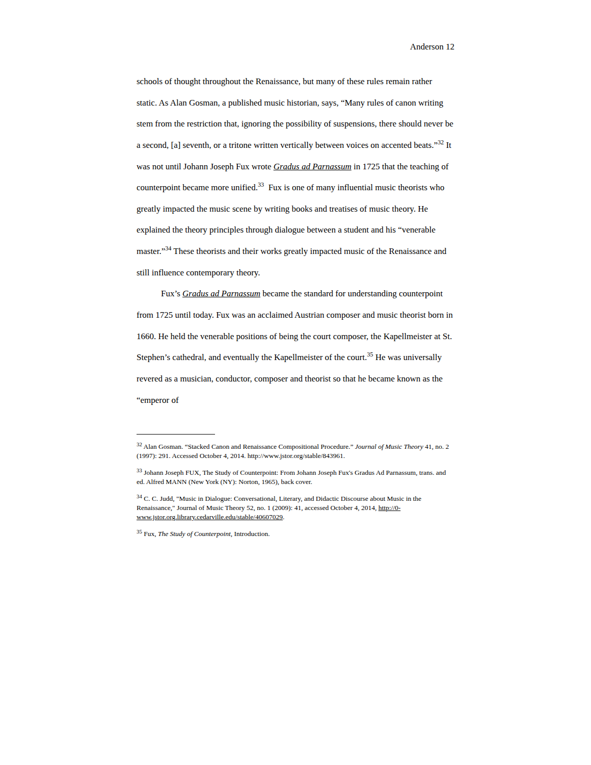Anderson 12
schools of thought throughout the Renaissance, but many of these rules remain rather static. As Alan Gosman, a published music historian, says, “Many rules of canon writing stem from the restriction that, ignoring the possibility of suspensions, there should never be a second, [a] seventh, or a tritone written vertically between voices on accented beats.”32 It was not until Johann Joseph Fux wrote Gradus ad Parnassum in 1725 that the teaching of counterpoint became more unified.33 Fux is one of many influential music theorists who greatly impacted the music scene by writing books and treatises of music theory. He explained the theory principles through dialogue between a student and his “venerable master.”34 These theorists and their works greatly impacted music of the Renaissance and still influence contemporary theory.
Fux’s Gradus ad Parnassum became the standard for understanding counterpoint from 1725 until today. Fux was an acclaimed Austrian composer and music theorist born in 1660. He held the venerable positions of being the court composer, the Kapellmeister at St. Stephen’s cathedral, and eventually the Kapellmeister of the court.35 He was universally revered as a musician, conductor, composer and theorist so that he became known as the “emperor of
32 Alan Gosman. “Stacked Canon and Renaissance Compositional Procedure.” Journal of Music Theory 41, no. 2 (1997): 291. Accessed October 4, 2014. http://www.jstor.org/stable/843961.
33 Johann Joseph FUX, The Study of Counterpoint: From Johann Joseph Fux's Gradus Ad Parnassum, trans. and ed. Alfred MANN (New York (NY): Norton, 1965), back cover.
34 C. C. Judd, "Music in Dialogue: Conversational, Literary, and Didactic Discourse about Music in the Renaissance," Journal of Music Theory 52, no. 1 (2009): 41, accessed October 4, 2014, http://0-www.jstor.org.library.cedarville.edu/stable/40607029.
35 Fux, The Study of Counterpoint, Introduction.